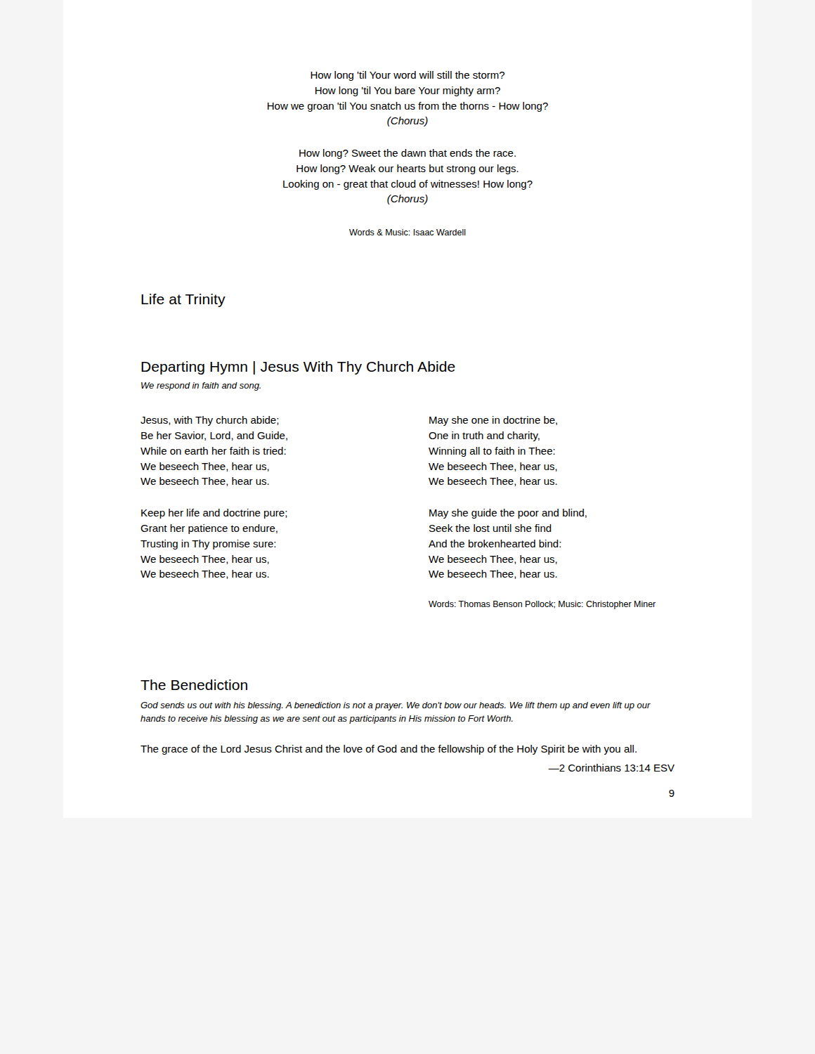How long 'til Your word will still the storm?
How long 'til You bare Your mighty arm?
How we groan 'til You snatch us from the thorns - How long?
(Chorus)
How long? Sweet the dawn that ends the race.
How long? Weak our hearts but strong our legs.
Looking on - great that cloud of witnesses! How long?
(Chorus)
Words & Music: Isaac Wardell
Life at Trinity
Departing Hymn | Jesus With Thy Church Abide
We respond in faith and song.
Jesus, with Thy church abide;
Be her Savior, Lord, and Guide,
While on earth her faith is tried:
We beseech Thee, hear us,
We beseech Thee, hear us.
Keep her life and doctrine pure;
Grant her patience to endure,
Trusting in Thy promise sure:
We beseech Thee, hear us,
We beseech Thee, hear us.
May she one in doctrine be,
One in truth and charity,
Winning all to faith in Thee:
We beseech Thee, hear us,
We beseech Thee, hear us.
May she guide the poor and blind,
Seek the lost until she find
And the brokenhearted bind:
We beseech Thee, hear us,
We beseech Thee, hear us.
Words: Thomas Benson Pollock; Music: Christopher Miner
The Benediction
God sends us out with his blessing. A benediction is not a prayer. We don't bow our heads. We lift them up and even lift up our hands to receive his blessing as we are sent out as participants in His mission to Fort Worth.
The grace of the Lord Jesus Christ and the love of God and the fellowship of the Holy Spirit be with you all.
—2 Corinthians 13:14 ESV
9